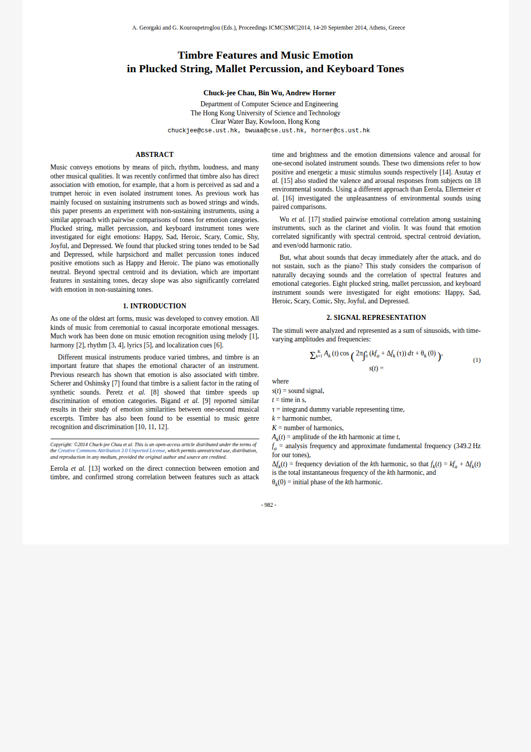A. Georgaki and G. Kouroupetroglou (Eds.), Proceedings ICMC|SMC|2014, 14-20 September 2014, Athens, Greece
Timbre Features and Music Emotion
in Plucked String, Mallet Percussion, and Keyboard Tones
Chuck-jee Chau, Bin Wu, Andrew Horner
Department of Computer Science and Engineering
The Hong Kong University of Science and Technology
Clear Water Bay, Kowloon, Hong Kong
chuckjee@cse.ust.hk, bwuaa@cse.ust.hk, horner@cs.ust.hk
ABSTRACT
Music conveys emotions by means of pitch, rhythm, loudness, and many other musical qualities. It was recently confirmed that timbre also has direct association with emotion, for example, that a horn is perceived as sad and a trumpet heroic in even isolated instrument tones. As previous work has mainly focused on sustaining instruments such as bowed strings and winds, this paper presents an experiment with non-sustaining instruments, using a similar approach with pairwise comparisons of tones for emotion categories. Plucked string, mallet percussion, and keyboard instrument tones were investigated for eight emotions: Happy, Sad, Heroic, Scary, Comic, Shy, Joyful, and Depressed. We found that plucked string tones tended to be Sad and Depressed, while harpsichord and mallet percussion tones induced positive emotions such as Happy and Heroic. The piano was emotionally neutral. Beyond spectral centroid and its deviation, which are important features in sustaining tones, decay slope was also significantly correlated with emotion in non-sustaining tones.
1. INTRODUCTION
As one of the oldest art forms, music was developed to convey emotion. All kinds of music from ceremonial to casual incorporate emotional messages. Much work has been done on music emotion recognition using melody [1], harmony [2], rhythm [3, 4], lyrics [5], and localization cues [6].
Different musical instruments produce varied timbres, and timbre is an important feature that shapes the emotional character of an instrument. Previous research has shown that emotion is also associated with timbre. Scherer and Oshinsky [7] found that timbre is a salient factor in the rating of synthetic sounds. Peretz et al. [8] showed that timbre speeds up discrimination of emotion categories. Bigand et al. [9] reported similar results in their study of emotion similarities between one-second musical excerpts. Timbre has also been found to be essential to music genre recognition and discrimination [10, 11, 12].
Copyright: ©2014 Chuck-jee Chau et al. This is an open-access article distributed under the terms of the Creative Commons Attribution 3.0 Unported License, which permits unrestricted use, distribution, and reproduction in any medium, provided the original author and source are credited.
Eerola et al. [13] worked on the direct connection between emotion and timbre, and confirmed strong correlation between features such as attack time and brightness and the emotion dimensions valence and arousal for one-second isolated instrument sounds. These two dimensions refer to how positive and energetic a music stimulus sounds respectively [14]. Asutay et al. [15] also studied the valence and arousal responses from subjects on 18 environmental sounds. Using a different approach than Eerola, Ellermeier et al. [16] investigated the unpleasantness of environmental sounds using paired comparisons.
Wu et al. [17] studied pairwise emotional correlation among sustaining instruments, such as the clarinet and violin. It was found that emotion correlated significantly with spectral centroid, spectral centroid deviation, and even/odd harmonic ratio.
But, what about sounds that decay immediately after the attack, and do not sustain, such as the piano? This study considers the comparison of naturally decaying sounds and the correlation of spectral features and emotional categories. Eight plucked string, mallet percussion, and keyboard instrument sounds were investigated for eight emotions: Happy, Sad, Heroic, Scary, Comic, Shy, Joyful, and Depressed.
2. SIGNAL REPRESENTATION
The stimuli were analyzed and represented as a sum of sinusoids, with time-varying amplitudes and frequencies:
ΣKk=1 Ak (t) cos ( 2π∫t 0 (kfa + Δfk (τ)) dτ + θk (0) ), (1)
s(t) =
where
s(t) = sound signal,
t = time in s,
τ = integrand dummy variable representing time,
k = harmonic number,
K = number of harmonics,
Ak(t) = amplitude of the kth harmonic at time t,
fa = analysis frequency and approximate fundamental frequency (349.2 Hz for our tones),
Δfk(t) = frequency deviation of the kth harmonic, so that fk(t) = kfa + Δfk(t) is the total instantaneous frequency of the kth harmonic, and
θk(0) = initial phase of the kth harmonic.
- 982 -